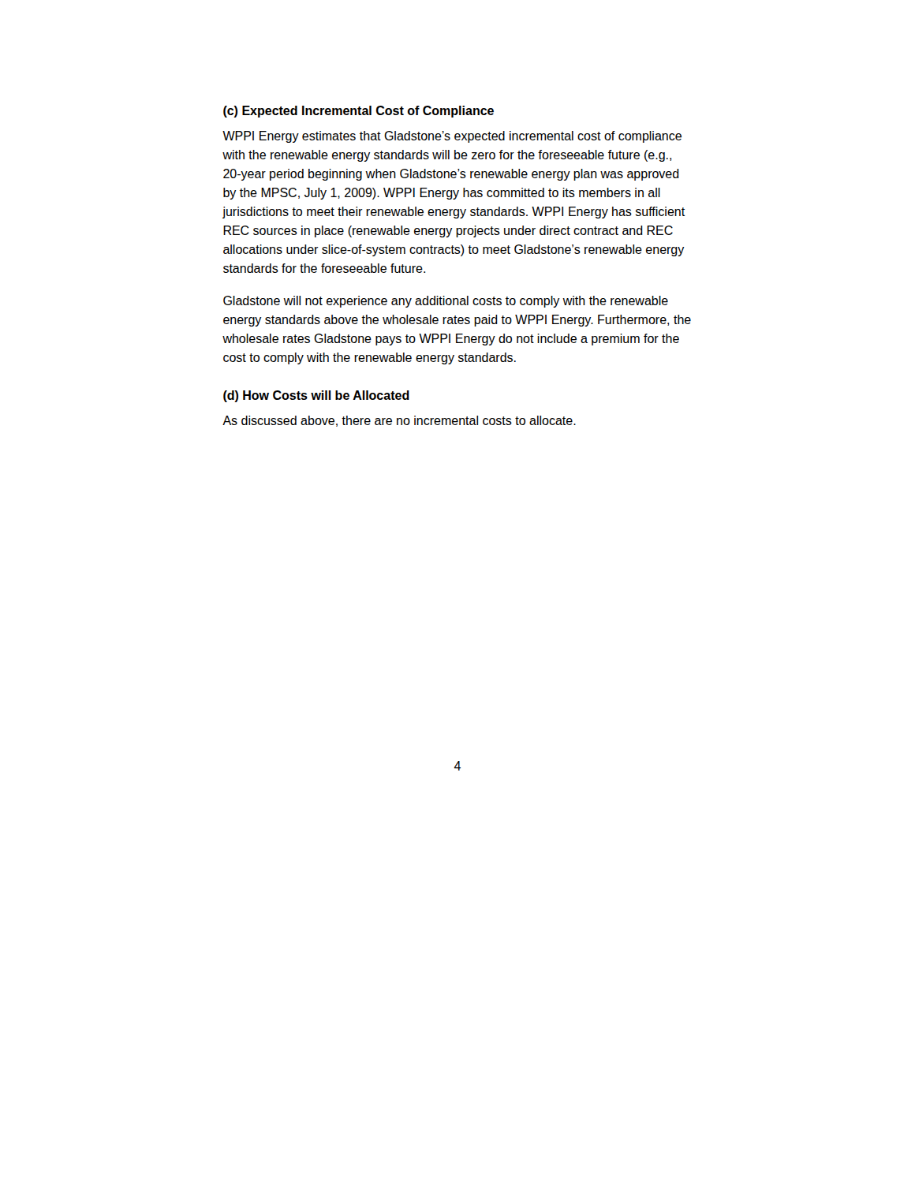(c) Expected Incremental Cost of Compliance
WPPI Energy estimates that Gladstone’s expected incremental cost of compliance with the renewable energy standards will be zero for the foreseeable future (e.g., 20-year period beginning when Gladstone’s renewable energy plan was approved by the MPSC, July 1, 2009). WPPI Energy has committed to its members in all jurisdictions to meet their renewable energy standards. WPPI Energy has sufficient REC sources in place (renewable energy projects under direct contract and REC allocations under slice-of-system contracts) to meet Gladstone’s renewable energy standards for the foreseeable future.
Gladstone will not experience any additional costs to comply with the renewable energy standards above the wholesale rates paid to WPPI Energy. Furthermore, the wholesale rates Gladstone pays to WPPI Energy do not include a premium for the cost to comply with the renewable energy standards.
(d) How Costs will be Allocated
As discussed above, there are no incremental costs to allocate.
4